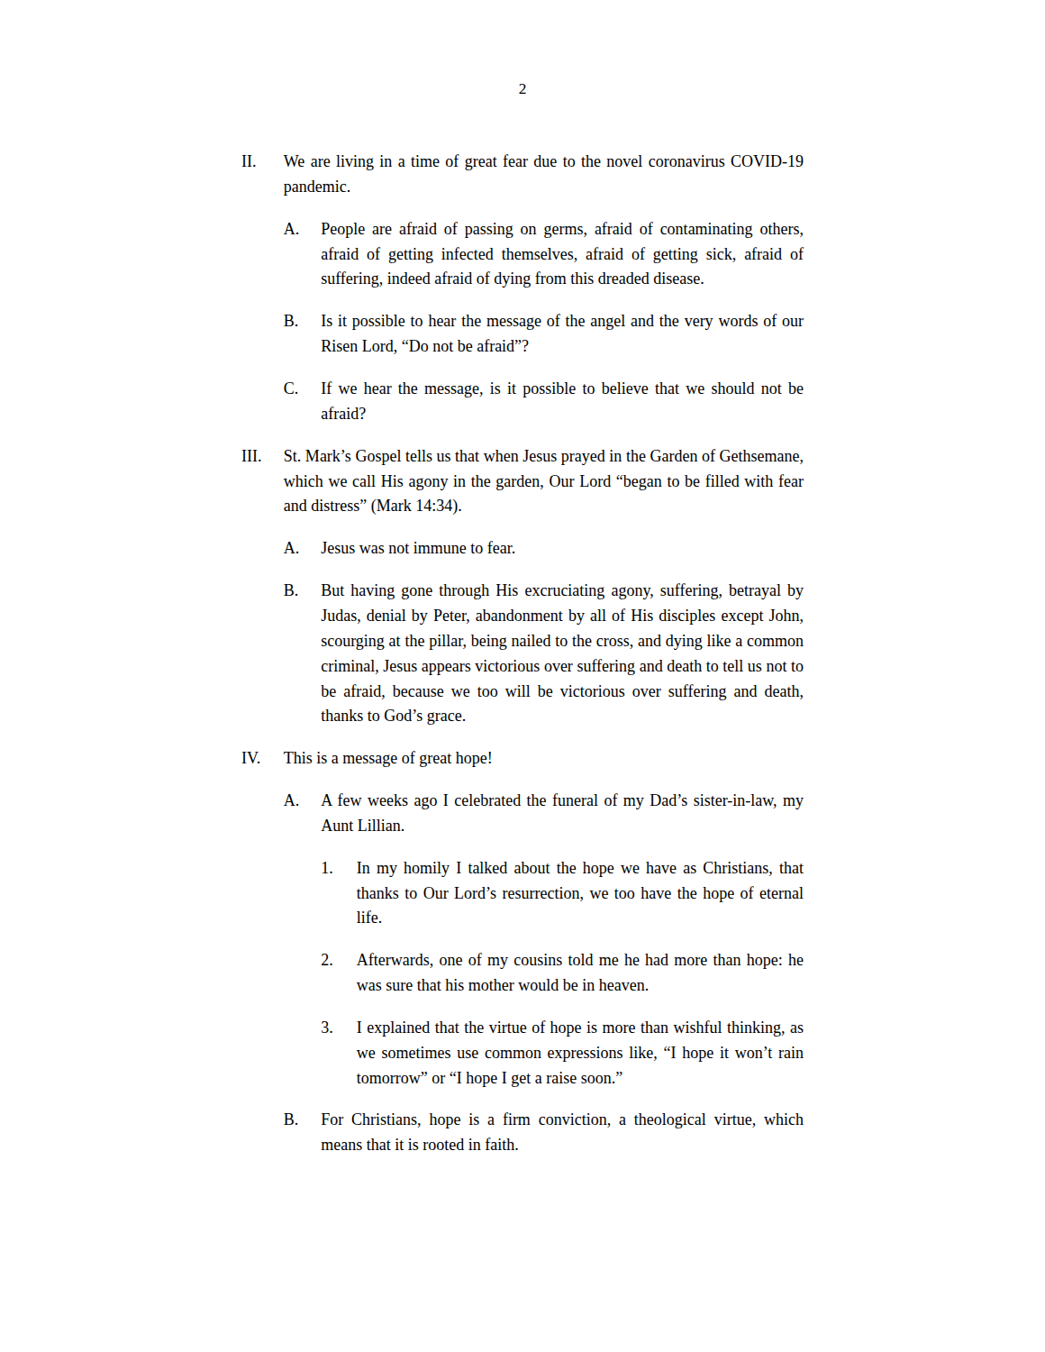2
II. We are living in a time of great fear due to the novel coronavirus COVID-19 pandemic.
A. People are afraid of passing on germs, afraid of contaminating others, afraid of getting infected themselves, afraid of getting sick, afraid of suffering, indeed afraid of dying from this dreaded disease.
B. Is it possible to hear the message of the angel and the very words of our Risen Lord, “Do not be afraid”?
C. If we hear the message, is it possible to believe that we should not be afraid?
III. St. Mark’s Gospel tells us that when Jesus prayed in the Garden of Gethsemane, which we call His agony in the garden, Our Lord “began to be filled with fear and distress” (Mark 14:34).
A. Jesus was not immune to fear.
B. But having gone through His excruciating agony, suffering, betrayal by Judas, denial by Peter, abandonment by all of His disciples except John, scourging at the pillar, being nailed to the cross, and dying like a common criminal, Jesus appears victorious over suffering and death to tell us not to be afraid, because we too will be victorious over suffering and death, thanks to God’s grace.
IV. This is a message of great hope!
A. A few weeks ago I celebrated the funeral of my Dad’s sister-in-law, my Aunt Lillian.
1. In my homily I talked about the hope we have as Christians, that thanks to Our Lord’s resurrection, we too have the hope of eternal life.
2. Afterwards, one of my cousins told me he had more than hope: he was sure that his mother would be in heaven.
3. I explained that the virtue of hope is more than wishful thinking, as we sometimes use common expressions like, “I hope it won’t rain tomorrow” or “I hope I get a raise soon.”
B. For Christians, hope is a firm conviction, a theological virtue, which means that it is rooted in faith.